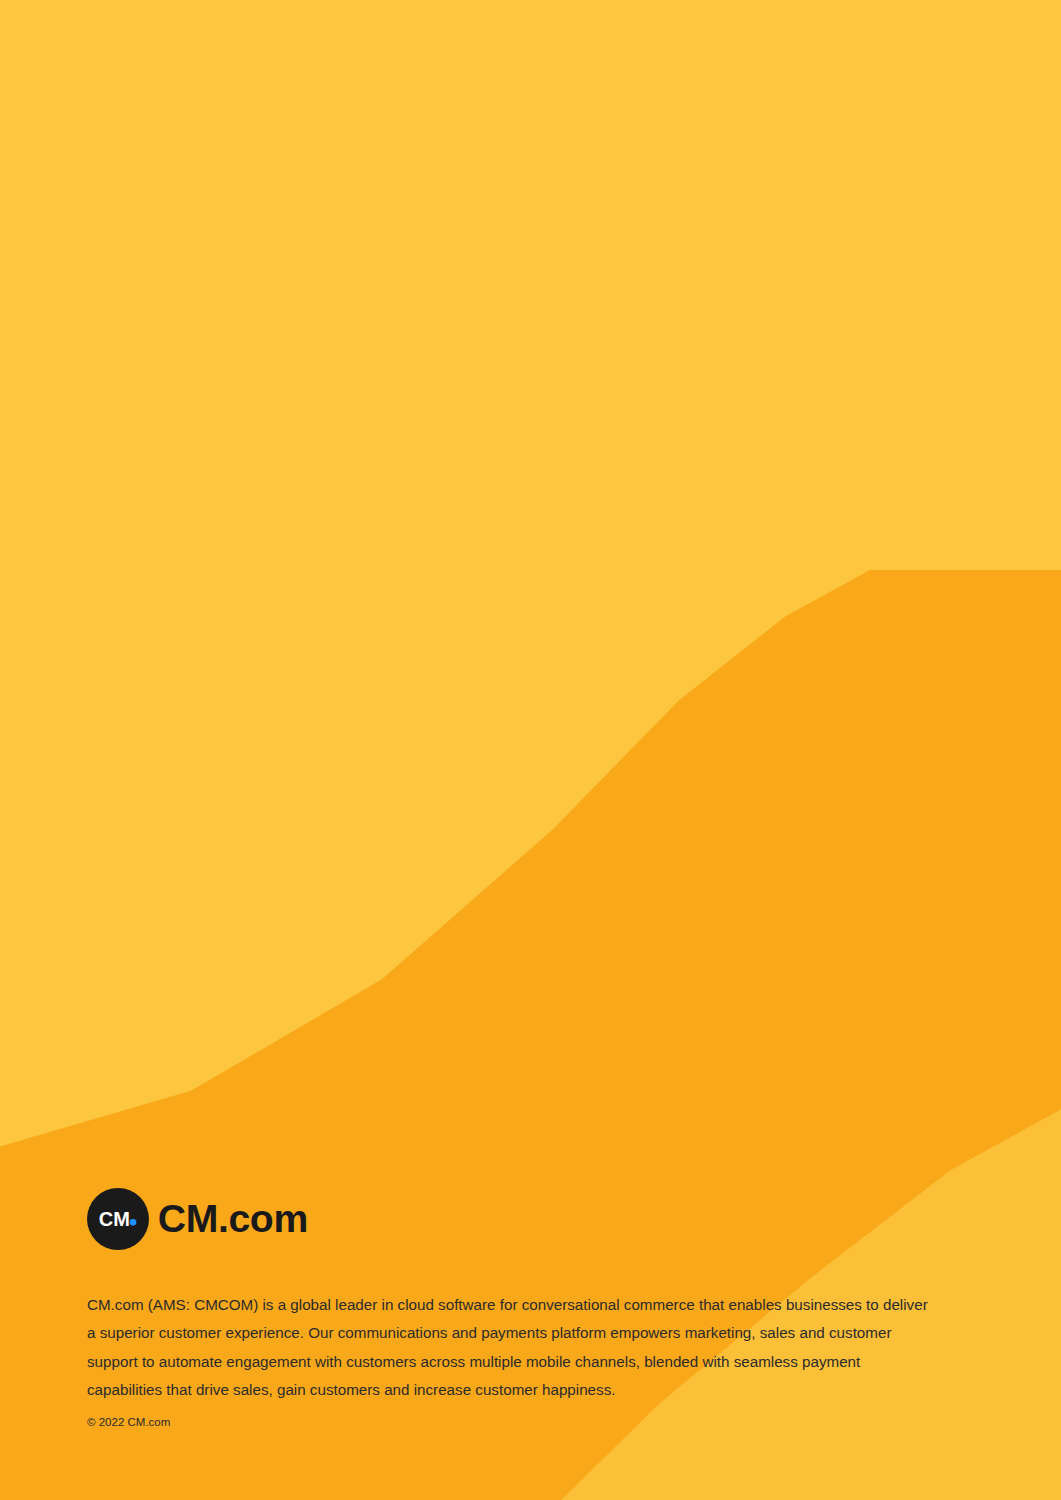CM CM.com
CM.com (AMS: CMCOM) is a global leader in cloud software for conversational commerce that enables businesses to deliver a superior customer experience. Our communications and payments platform empowers marketing, sales and customer support to automate engagement with customers across multiple mobile channels, blended with seamless payment capabilities that drive sales, gain customers and increase customer happiness.
© 2022 CM.com